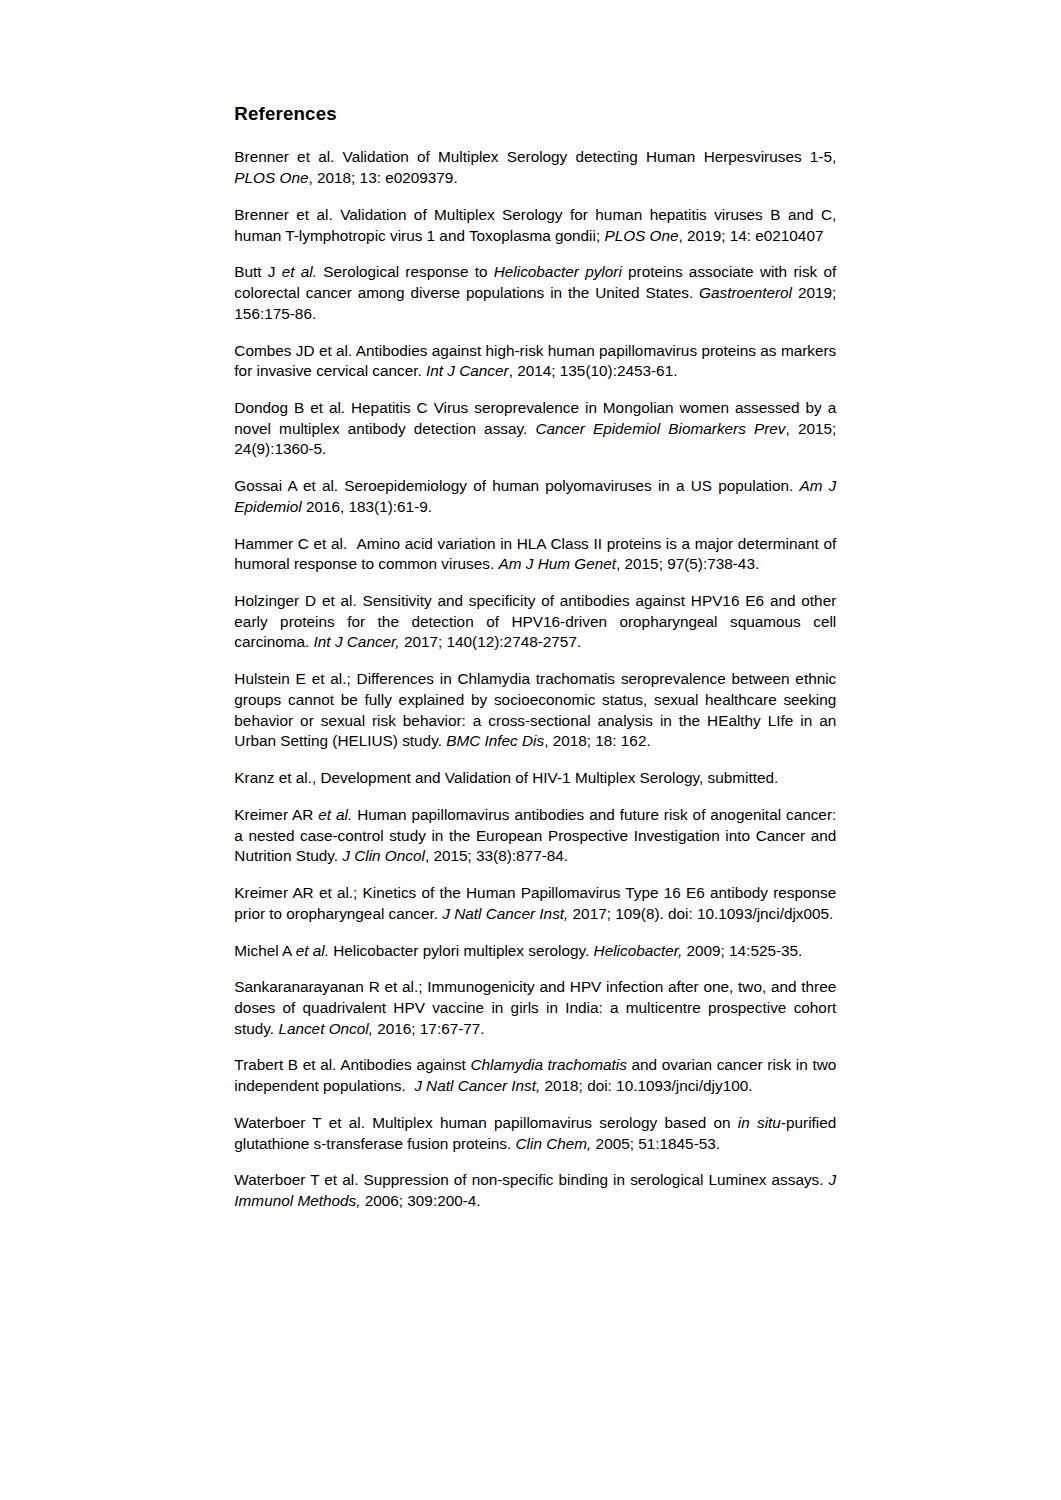References
Brenner et al. Validation of Multiplex Serology detecting Human Herpesviruses 1-5, PLOS One, 2018; 13: e0209379.
Brenner et al. Validation of Multiplex Serology for human hepatitis viruses B and C, human T-lymphotropic virus 1 and Toxoplasma gondii; PLOS One, 2019; 14: e0210407
Butt J et al. Serological response to Helicobacter pylori proteins associate with risk of colorectal cancer among diverse populations in the United States. Gastroenterol 2019; 156:175-86.
Combes JD et al. Antibodies against high-risk human papillomavirus proteins as markers for invasive cervical cancer. Int J Cancer, 2014; 135(10):2453-61.
Dondog B et al. Hepatitis C Virus seroprevalence in Mongolian women assessed by a novel multiplex antibody detection assay. Cancer Epidemiol Biomarkers Prev, 2015; 24(9):1360-5.
Gossai A et al. Seroepidemiology of human polyomaviruses in a US population. Am J Epidemiol 2016, 183(1):61-9.
Hammer C et al. Amino acid variation in HLA Class II proteins is a major determinant of humoral response to common viruses. Am J Hum Genet, 2015; 97(5):738-43.
Holzinger D et al. Sensitivity and specificity of antibodies against HPV16 E6 and other early proteins for the detection of HPV16-driven oropharyngeal squamous cell carcinoma. Int J Cancer, 2017; 140(12):2748-2757.
Hulstein E et al.; Differences in Chlamydia trachomatis seroprevalence between ethnic groups cannot be fully explained by socioeconomic status, sexual healthcare seeking behavior or sexual risk behavior: a cross-sectional analysis in the HEalthy LIfe in an Urban Setting (HELIUS) study. BMC Infec Dis, 2018; 18: 162.
Kranz et al., Development and Validation of HIV-1 Multiplex Serology, submitted.
Kreimer AR et al. Human papillomavirus antibodies and future risk of anogenital cancer: a nested case-control study in the European Prospective Investigation into Cancer and Nutrition Study. J Clin Oncol, 2015; 33(8):877-84.
Kreimer AR et al.; Kinetics of the Human Papillomavirus Type 16 E6 antibody response prior to oropharyngeal cancer. J Natl Cancer Inst, 2017; 109(8). doi: 10.1093/jnci/djx005.
Michel A et al. Helicobacter pylori multiplex serology. Helicobacter, 2009; 14:525-35.
Sankaranarayanan R et al.; Immunogenicity and HPV infection after one, two, and three doses of quadrivalent HPV vaccine in girls in India: a multicentre prospective cohort study. Lancet Oncol, 2016; 17:67-77.
Trabert B et al. Antibodies against Chlamydia trachomatis and ovarian cancer risk in two independent populations. J Natl Cancer Inst, 2018; doi: 10.1093/jnci/djy100.
Waterboer T et al. Multiplex human papillomavirus serology based on in situ-purified glutathione s-transferase fusion proteins. Clin Chem, 2005; 51:1845-53.
Waterboer T et al. Suppression of non-specific binding in serological Luminex assays. J Immunol Methods, 2006; 309:200-4.